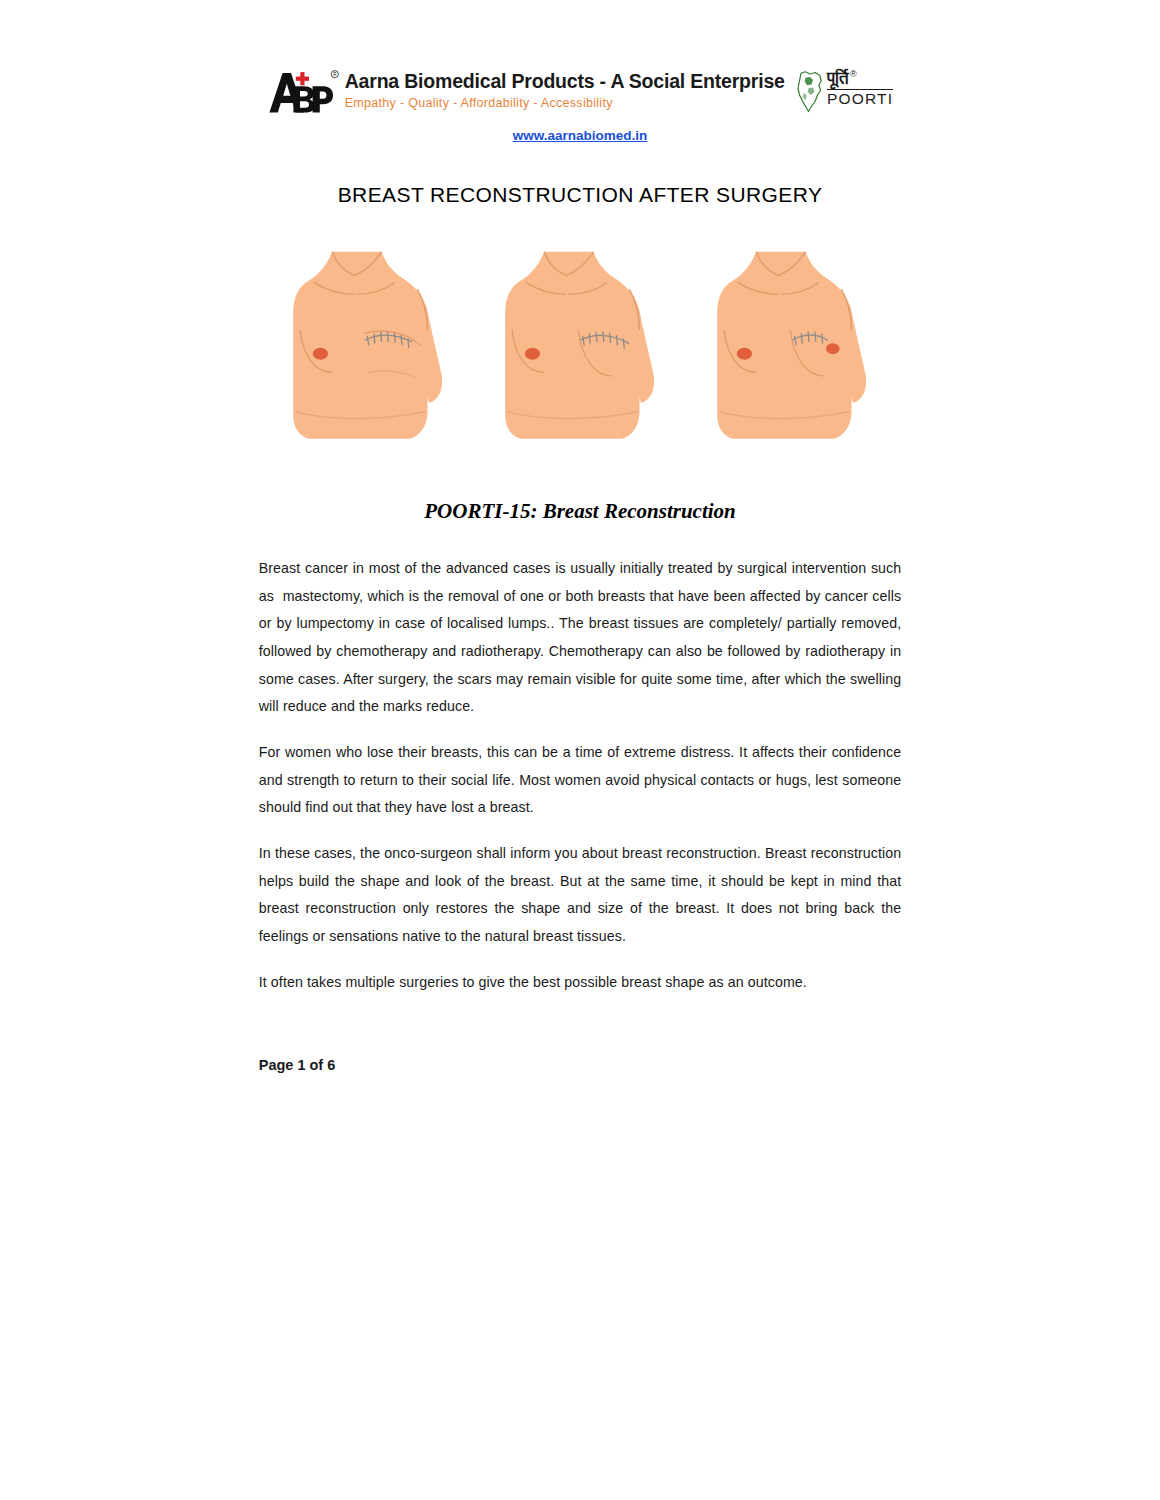R
Aarna Biomedical Products - A Social Enterprise
Empathy - Quality - Affordability - Accessibility
पूर्ति®
POORTI
www.aarnabiomed.in
BREAST RECONSTRUCTION AFTER SURGERY
POORTI-15: Breast Reconstruction
Breast cancer in most of the advanced cases is usually initially treated by surgical intervention such as mastectomy, which is the removal of one or both breasts that have been affected by cancer cells or by lumpectomy in case of localised lumps.. The breast tissues are completely/ partially removed, followed by chemotherapy and radiotherapy. Chemotherapy can also be followed by radiotherapy in some cases. After surgery, the scars may remain visible for quite some time, after which the swelling will reduce and the marks reduce.
For women who lose their breasts, this can be a time of extreme distress. It affects their confidence and strength to return to their social life. Most women avoid physical contacts or hugs, lest someone should find out that they have lost a breast.
In these cases, the onco-surgeon shall inform you about breast reconstruction. Breast reconstruction helps build the shape and look of the breast. But at the same time, it should be kept in mind that breast reconstruction only restores the shape and size of the breast. It does not bring back the feelings or sensations native to the natural breast tissues.
It often takes multiple surgeries to give the best possible breast shape as an outcome.
Page 1 of 6